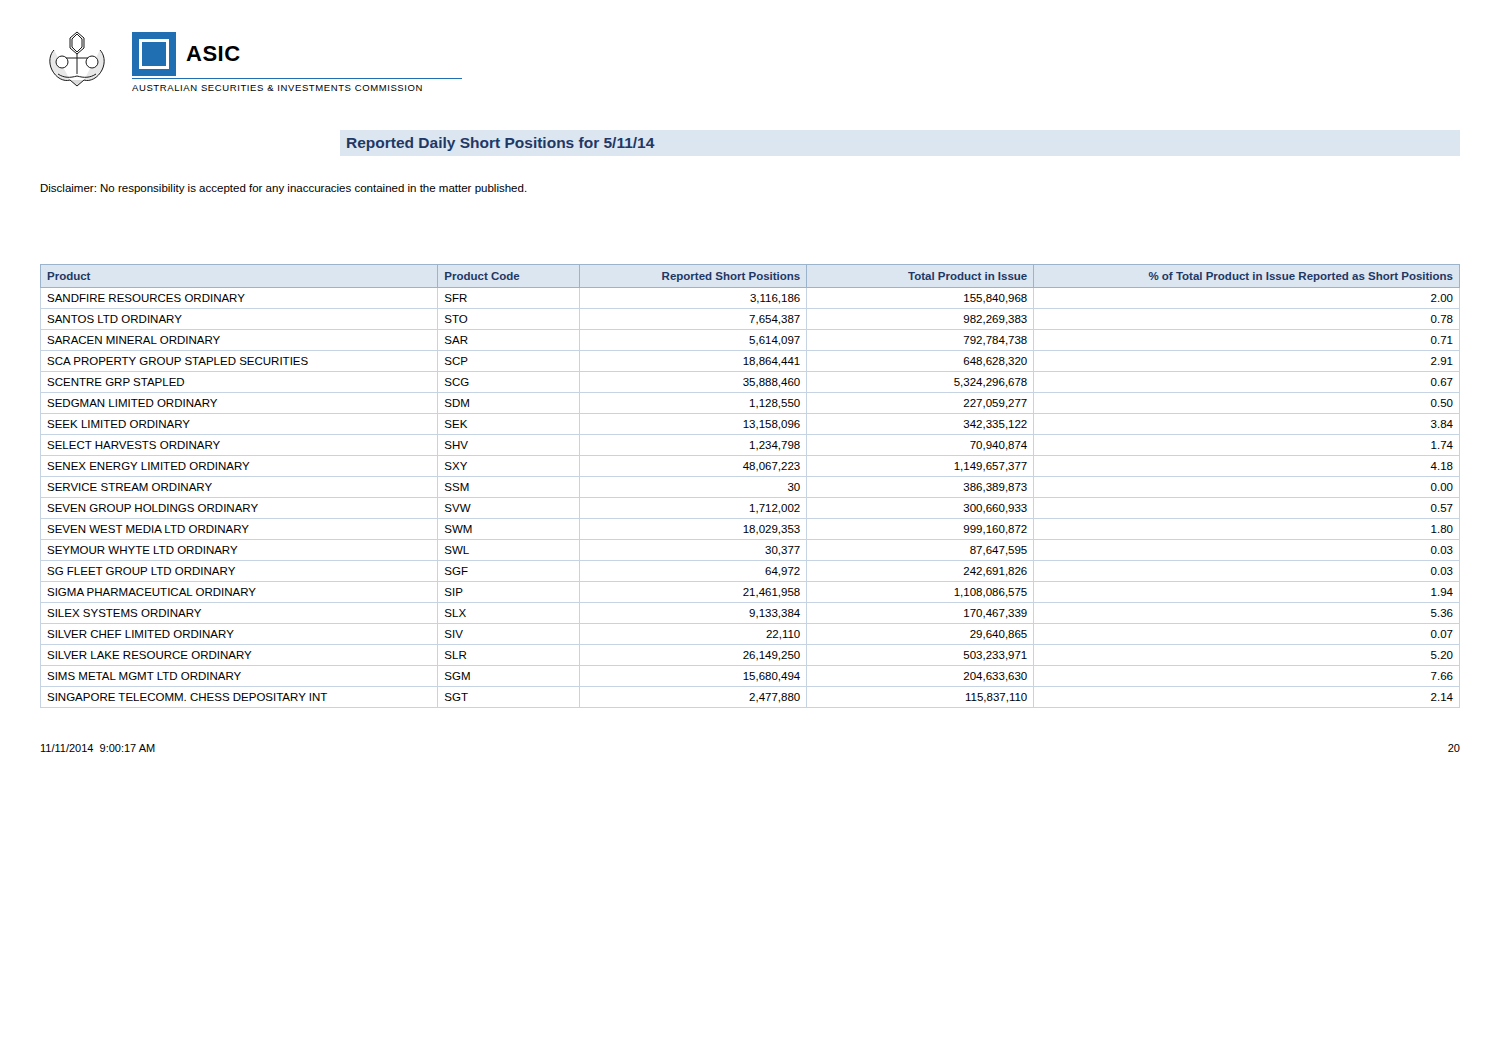ASIC
AUSTRALIAN SECURITIES & INVESTMENTS COMMISSION
Reported Daily Short Positions for 5/11/14
Disclaimer: No responsibility is accepted for any inaccuracies contained in the matter published.
| Product | Product Code | Reported Short Positions | Total Product in Issue | % of Total Product in Issue Reported as Short Positions |
| --- | --- | --- | --- | --- |
| SANDFIRE RESOURCES ORDINARY | SFR | 3,116,186 | 155,840,968 | 2.00 |
| SANTOS LTD ORDINARY | STO | 7,654,387 | 982,269,383 | 0.78 |
| SARACEN MINERAL ORDINARY | SAR | 5,614,097 | 792,784,738 | 0.71 |
| SCA PROPERTY GROUP STAPLED SECURITIES | SCP | 18,864,441 | 648,628,320 | 2.91 |
| SCENTRE GRP STAPLED | SCG | 35,888,460 | 5,324,296,678 | 0.67 |
| SEDGMAN LIMITED ORDINARY | SDM | 1,128,550 | 227,059,277 | 0.50 |
| SEEK LIMITED ORDINARY | SEK | 13,158,096 | 342,335,122 | 3.84 |
| SELECT HARVESTS ORDINARY | SHV | 1,234,798 | 70,940,874 | 1.74 |
| SENEX ENERGY LIMITED ORDINARY | SXY | 48,067,223 | 1,149,657,377 | 4.18 |
| SERVICE STREAM ORDINARY | SSM | 30 | 386,389,873 | 0.00 |
| SEVEN GROUP HOLDINGS ORDINARY | SVW | 1,712,002 | 300,660,933 | 0.57 |
| SEVEN WEST MEDIA LTD ORDINARY | SWM | 18,029,353 | 999,160,872 | 1.80 |
| SEYMOUR WHYTE LTD ORDINARY | SWL | 30,377 | 87,647,595 | 0.03 |
| SG FLEET GROUP LTD ORDINARY | SGF | 64,972 | 242,691,826 | 0.03 |
| SIGMA PHARMACEUTICAL ORDINARY | SIP | 21,461,958 | 1,108,086,575 | 1.94 |
| SILEX SYSTEMS ORDINARY | SLX | 9,133,384 | 170,467,339 | 5.36 |
| SILVER CHEF LIMITED ORDINARY | SIV | 22,110 | 29,640,865 | 0.07 |
| SILVER LAKE RESOURCE ORDINARY | SLR | 26,149,250 | 503,233,971 | 5.20 |
| SIMS METAL MGMT LTD ORDINARY | SGM | 15,680,494 | 204,633,630 | 7.66 |
| SINGAPORE TELECOMM. CHESS DEPOSITARY INT | SGT | 2,477,880 | 115,837,110 | 2.14 |
11/11/2014 9:00:17 AM
20